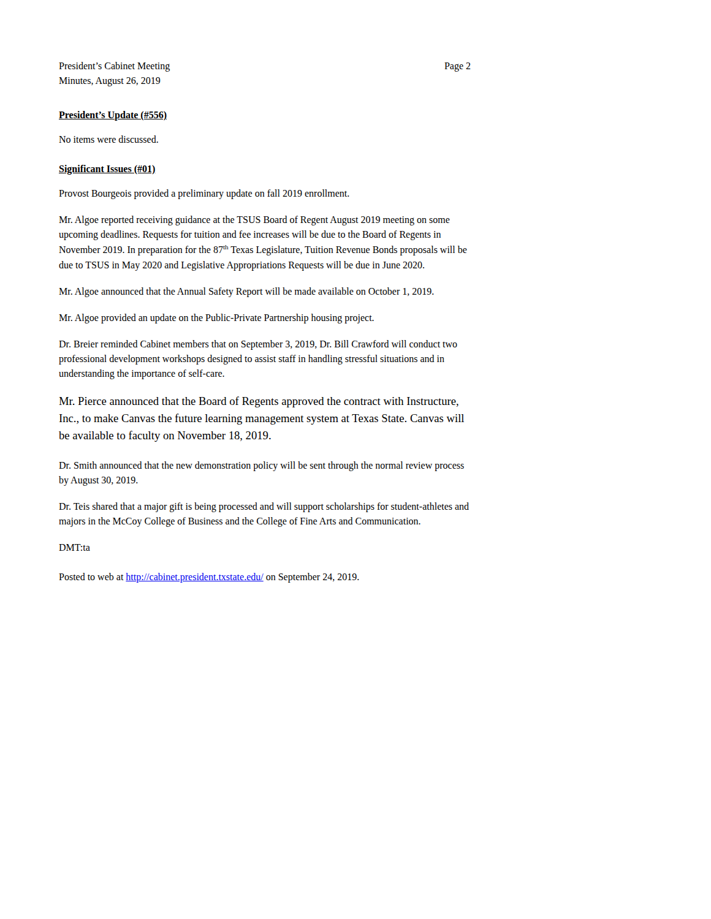President’s Cabinet Meeting
Minutes, August 26, 2019
Page 2
President’s Update (#556)
No items were discussed.
Significant Issues (#01)
Provost Bourgeois provided a preliminary update on fall 2019 enrollment.
Mr. Algoe reported receiving guidance at the TSUS Board of Regent August 2019 meeting on some upcoming deadlines. Requests for tuition and fee increases will be due to the Board of Regents in November 2019. In preparation for the 87th Texas Legislature, Tuition Revenue Bonds proposals will be due to TSUS in May 2020 and Legislative Appropriations Requests will be due in June 2020.
Mr. Algoe announced that the Annual Safety Report will be made available on October 1, 2019.
Mr. Algoe provided an update on the Public-Private Partnership housing project.
Dr. Breier reminded Cabinet members that on September 3, 2019, Dr. Bill Crawford will conduct two professional development workshops designed to assist staff in handling stressful situations and in understanding the importance of self-care.
Mr. Pierce announced that the Board of Regents approved the contract with Instructure, Inc., to make Canvas the future learning management system at Texas State. Canvas will be available to faculty on November 18, 2019.
Dr. Smith announced that the new demonstration policy will be sent through the normal review process by August 30, 2019.
Dr. Teis shared that a major gift is being processed and will support scholarships for student-athletes and majors in the McCoy College of Business and the College of Fine Arts and Communication.
DMT:ta
Posted to web at http://cabinet.president.txstate.edu/ on September 24, 2019.